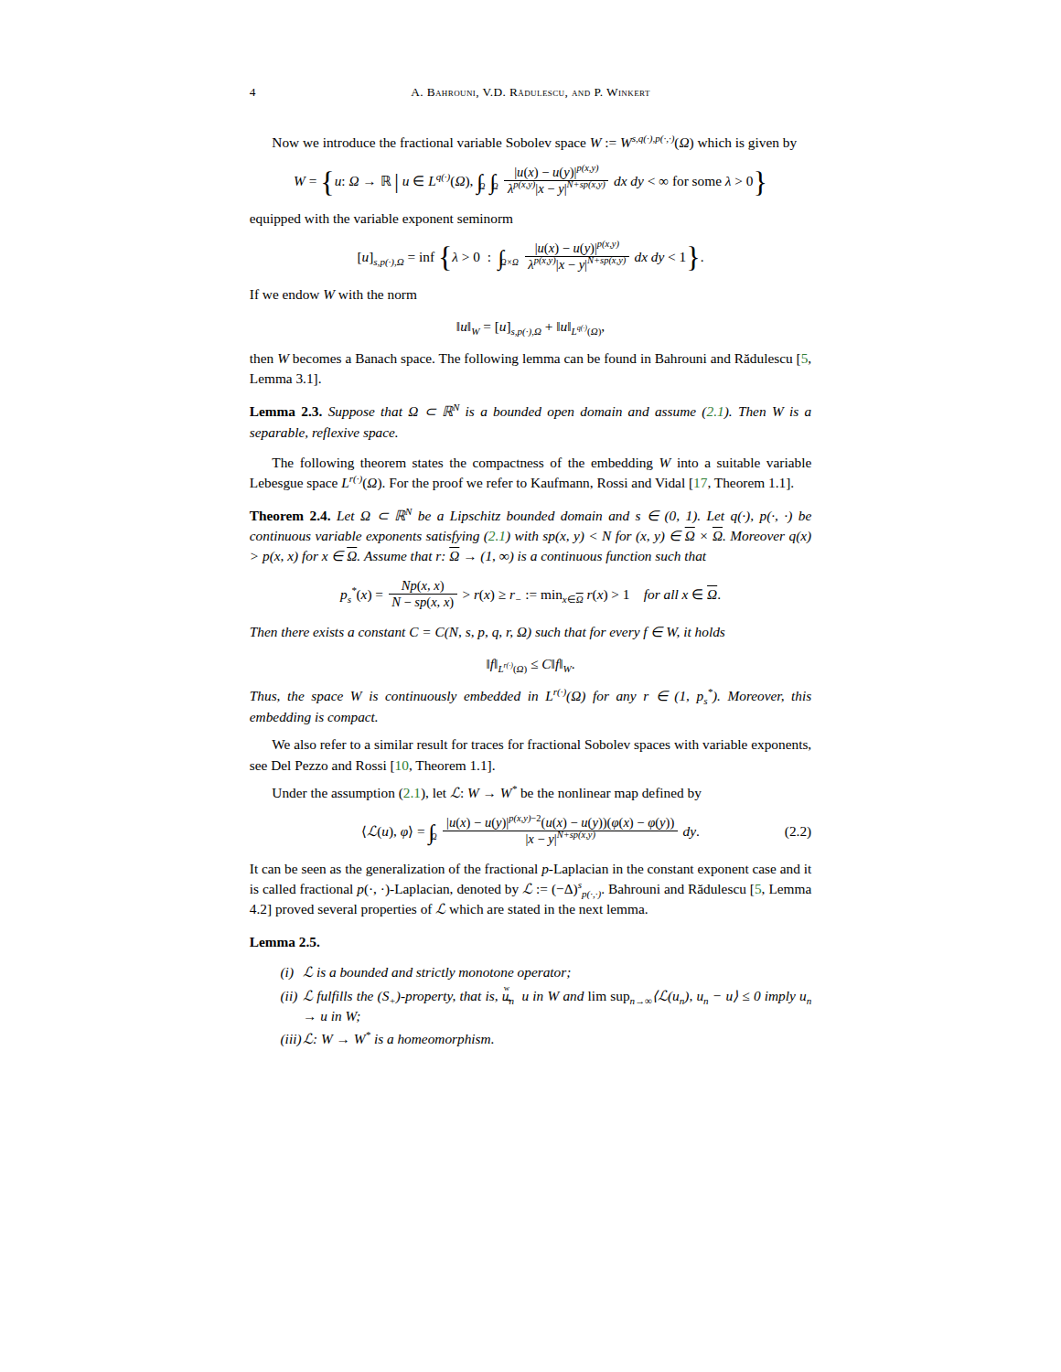4 A. Bahrouni, V.D. Rădulescu, and P. Winkert
Now we introduce the fractional variable Sobolev space W := Ws,q(·),p(·,·)(Ω) which is given by
W = {u: Ω → ℝ | u ∈ Lq(·)(Ω), ∫Ω ∫Ω |u(x) − u(y)|p(x,y) λp(x,y)|x − y|N+sp(x,y) dx dy < ∞ for some λ > 0}
equipped with the variable exponent seminorm
[u]s,p(·),Ω = inf {λ > 0 : ∫Ω×Ω |u(x) − u(y)|p(x,y) λp(x,y)|x − y|N+sp(x,y) dx dy < 1}.
If we endow W with the norm
‖u‖W = [u]s,p(·),Ω + ‖u‖Lq(·)(Ω),
then W becomes a Banach space. The following lemma can be found in Bahrouni and Rădulescu [5, Lemma 3.1].
Lemma 2.3. Suppose that Ω ⊂ ℝN is a bounded open domain and assume (2.1). Then W is a separable, reflexive space.
The following theorem states the compactness of the embedding W into a suitable variable Lebesgue space Lr(·)(Ω). For the proof we refer to Kaufmann, Rossi and Vidal [17, Theorem 1.1].
Theorem 2.4. Let Ω ⊂ ℝN be a Lipschitz bounded domain and s ∈ (0, 1). Let q(·), p(·, ·) be continuous variable exponents satisfying (2.1) with sp(x, y) < N for (x, y) ∈ Ω × Ω. Moreover q(x) > p(x, x) for x ∈ Ω. Assume that r: Ω → (1, ∞) is a continuous function such that
ps*(x) = Np(x, x) N − sp(x, x) > r(x) ≥ r− := minx∈Ω r(x) > 1 for all x ∈ Ω.
Then there exists a constant C = C(N, s, p, q, r, Ω) such that for every f ∈ W, it holds
‖f‖Lr(·)(Ω) ≤ C‖f‖W.
Thus, the space W is continuously embedded in Lr(·)(Ω) for any r ∈ (1, ps*). Moreover, this embedding is compact.
We also refer to a similar result for traces for fractional Sobolev spaces with variable exponents, see Del Pezzo and Rossi [10, Theorem 1.1].
Under the assumption (2.1), let ℒ: W → W* be the nonlinear map defined by
⟨ℒ(u), φ⟩ = ∫Ω |u(x) − u(y)|p(x,y)−2(u(x) − u(y))(φ(x) − φ(y))|x − y|N+sp(x,y) dy. (2.2)
It can be seen as the generalization of the fractional p-Laplacian in the constant exponent case and it is called fractional p(·, ·)-Laplacian, denoted by ℒ := (−Δ)sp(·,·). Bahrouni and Rădulescu [5, Lemma 4.2] proved several properties of ℒ which are stated in the next lemma.
Lemma 2.5.
(i) ℒ is a bounded and strictly monotone operator;
(ii) ℒ fulfills the (S+)-property, that is, un w→ u in W and lim supn→∞⟨ℒ(un), un − u⟩ ≤ 0 imply un → u in W;
(iii) ℒ: W → W* is a homeomorphism.